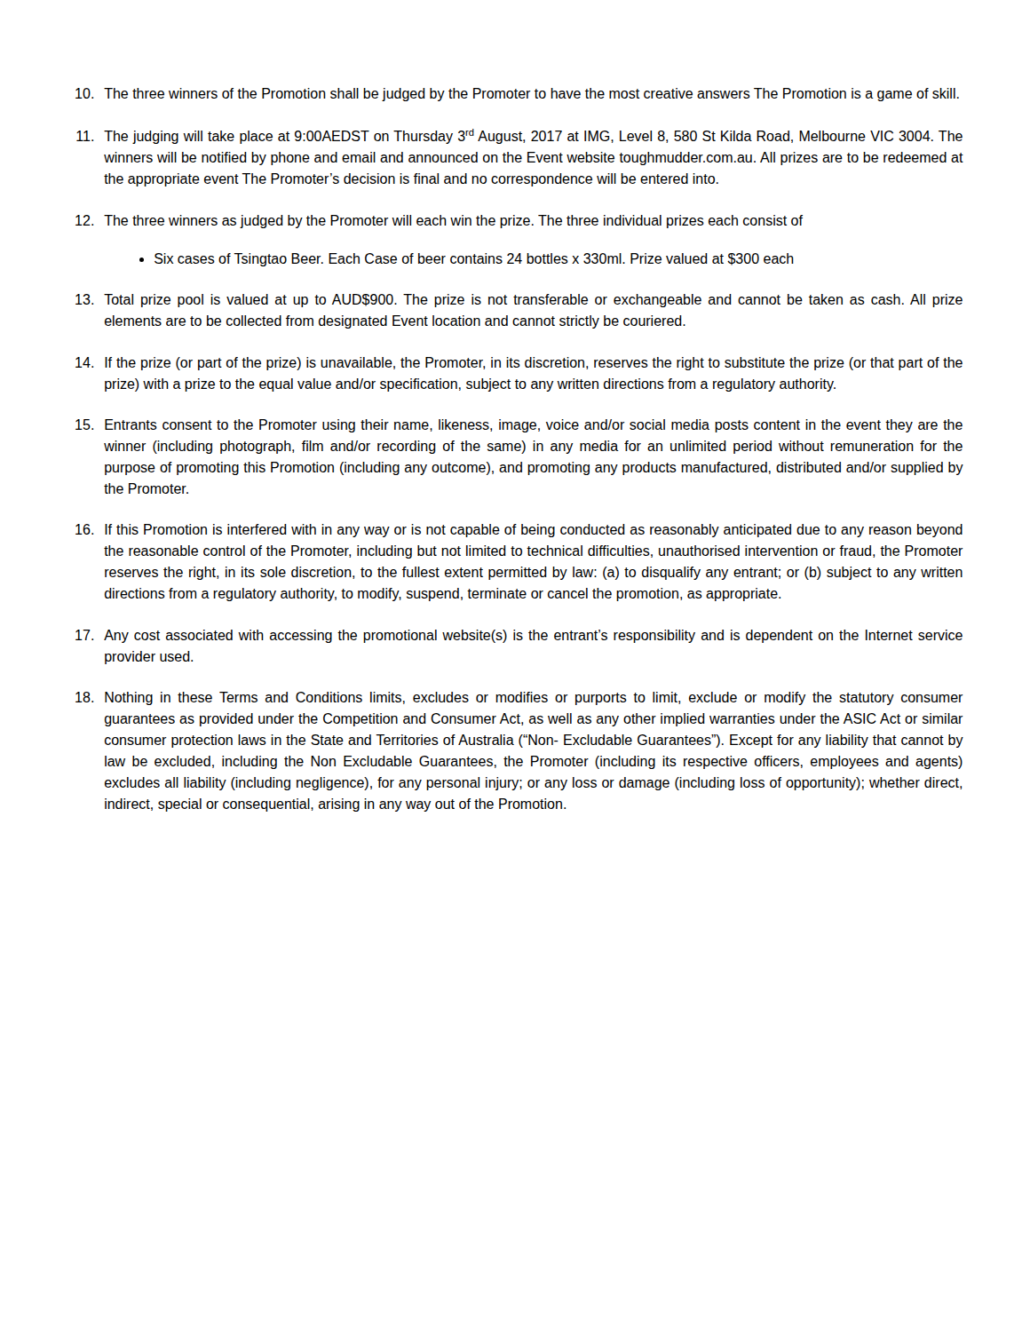The three winners of the Promotion shall be judged by the Promoter to have the most creative answers The Promotion is a game of skill.
The judging will take place at 9:00AEDST on Thursday 3rd August, 2017 at IMG, Level 8, 580 St Kilda Road, Melbourne VIC 3004. The winners will be notified by phone and email and announced on the Event website toughmudder.com.au. All prizes are to be redeemed at the appropriate event The Promoter’s decision is final and no correspondence will be entered into.
The three winners as judged by the Promoter will each win the prize. The three individual prizes each consist of
Six cases of Tsingtao Beer. Each Case of beer contains 24 bottles x 330ml. Prize valued at $300 each
Total prize pool is valued at up to AUD$900. The prize is not transferable or exchangeable and cannot be taken as cash. All prize elements are to be collected from designated Event location and cannot strictly be couriered.
If the prize (or part of the prize) is unavailable, the Promoter, in its discretion, reserves the right to substitute the prize (or that part of the prize) with a prize to the equal value and/or specification, subject to any written directions from a regulatory authority.
Entrants consent to the Promoter using their name, likeness, image, voice and/or social media posts content in the event they are the winner (including photograph, film and/or recording of the same) in any media for an unlimited period without remuneration for the purpose of promoting this Promotion (including any outcome), and promoting any products manufactured, distributed and/or supplied by the Promoter.
If this Promotion is interfered with in any way or is not capable of being conducted as reasonably anticipated due to any reason beyond the reasonable control of the Promoter, including but not limited to technical difficulties, unauthorised intervention or fraud, the Promoter reserves the right, in its sole discretion, to the fullest extent permitted by law: (a) to disqualify any entrant; or (b) subject to any written directions from a regulatory authority, to modify, suspend, terminate or cancel the promotion, as appropriate.
Any cost associated with accessing the promotional website(s) is the entrant’s responsibility and is dependent on the Internet service provider used.
Nothing in these Terms and Conditions limits, excludes or modifies or purports to limit, exclude or modify the statutory consumer guarantees as provided under the Competition and Consumer Act, as well as any other implied warranties under the ASIC Act or similar consumer protection laws in the State and Territories of Australia (“Non- Excludable Guarantees”). Except for any liability that cannot by law be excluded, including the Non Excludable Guarantees, the Promoter (including its respective officers, employees and agents) excludes all liability (including negligence), for any personal injury; or any loss or damage (including loss of opportunity); whether direct, indirect, special or consequential, arising in any way out of the Promotion.